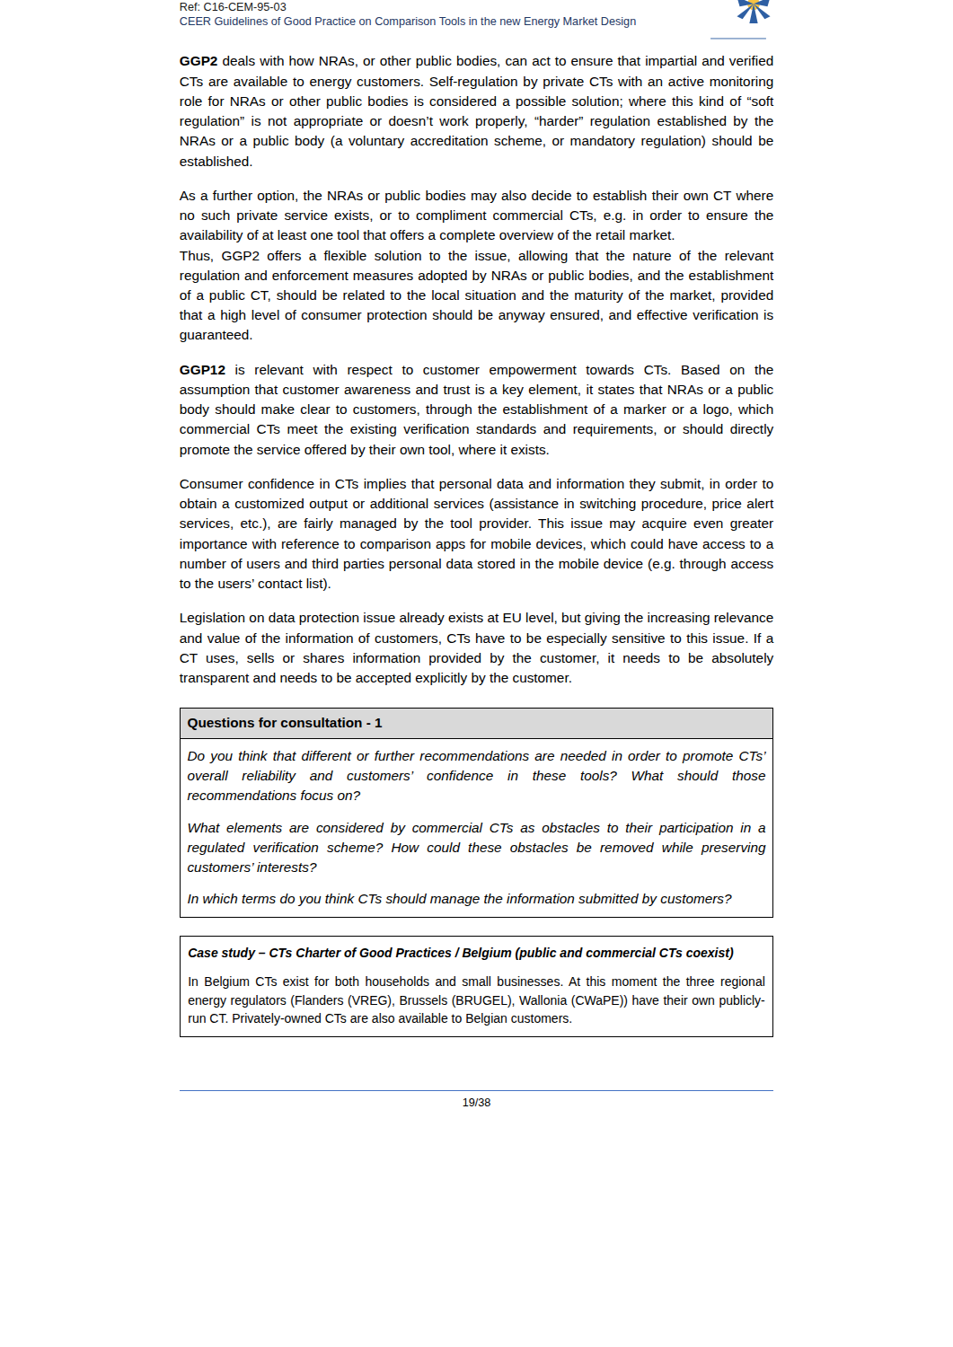Ref: C16-CEM-95-03 CEER Guidelines of Good Practice on Comparison Tools in the new Energy Market Design
GGP2 deals with how NRAs, or other public bodies, can act to ensure that impartial and verified CTs are available to energy customers. Self-regulation by private CTs with an active monitoring role for NRAs or other public bodies is considered a possible solution; where this kind of “soft regulation” is not appropriate or doesn’t work properly, “harder” regulation established by the NRAs or a public body (a voluntary accreditation scheme, or mandatory regulation) should be established.
As a further option, the NRAs or public bodies may also decide to establish their own CT where no such private service exists, or to compliment commercial CTs, e.g. in order to ensure the availability of at least one tool that offers a complete overview of the retail market.
Thus, GGP2 offers a flexible solution to the issue, allowing that the nature of the relevant regulation and enforcement measures adopted by NRAs or public bodies, and the establishment of a public CT, should be related to the local situation and the maturity of the market, provided that a high level of consumer protection should be anyway ensured, and effective verification is guaranteed.
GGP12 is relevant with respect to customer empowerment towards CTs. Based on the assumption that customer awareness and trust is a key element, it states that NRAs or a public body should make clear to customers, through the establishment of a marker or a logo, which commercial CTs meet the existing verification standards and requirements, or should directly promote the service offered by their own tool, where it exists.
Consumer confidence in CTs implies that personal data and information they submit, in order to obtain a customized output or additional services (assistance in switching procedure, price alert services, etc.), are fairly managed by the tool provider. This issue may acquire even greater importance with reference to comparison apps for mobile devices, which could have access to a number of users and third parties personal data stored in the mobile device (e.g. through access to the users’ contact list).
Legislation on data protection issue already exists at EU level, but giving the increasing relevance and value of the information of customers, CTs have to be especially sensitive to this issue. If a CT uses, sells or shares information provided by the customer, it needs to be absolutely transparent and needs to be accepted explicitly by the customer.
Questions for consultation - 1
Do you think that different or further recommendations are needed in order to promote CTs’ overall reliability and customers’ confidence in these tools? What should those recommendations focus on?
What elements are considered by commercial CTs as obstacles to their participation in a regulated verification scheme? How could these obstacles be removed while preserving customers’ interests?
In which terms do you think CTs should manage the information submitted by customers?
Case study – CTs Charter of Good Practices / Belgium (public and commercial CTs coexist)
In Belgium CTs exist for both households and small businesses. At this moment the three regional energy regulators (Flanders (VREG), Brussels (BRUGEL), Wallonia (CWaPE)) have their own publicly-run CT. Privately-owned CTs are also available to Belgian customers.
19/38